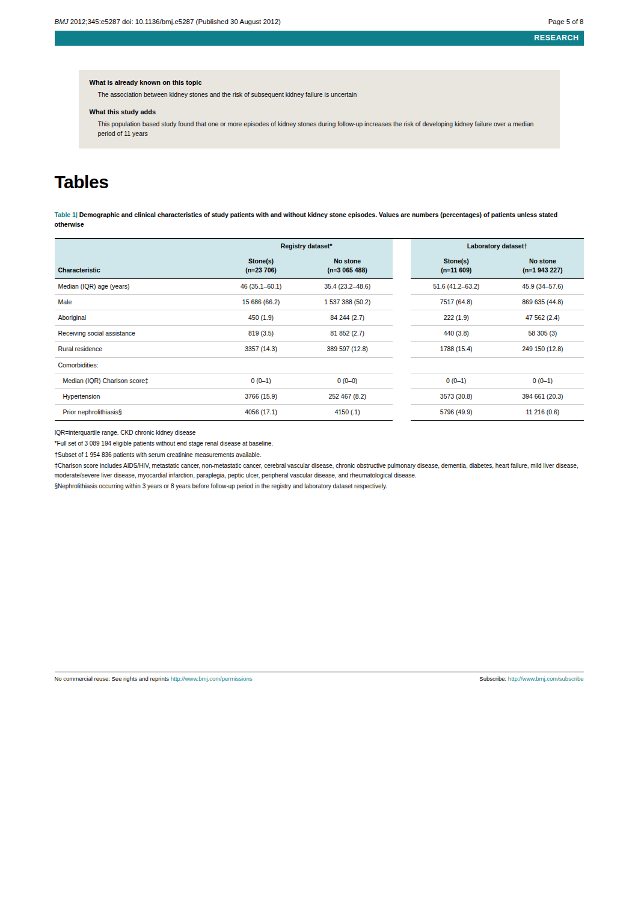BMJ 2012;345:e5287 doi: 10.1136/bmj.e5287 (Published 30 August 2012)
Page 5 of 8
RESEARCH
What is already known on this topic
The association between kidney stones and the risk of subsequent kidney failure is uncertain
What this study adds
This population based study found that one or more episodes of kidney stones during follow-up increases the risk of developing kidney failure over a median period of 11 years
Tables
Table 1| Demographic and clinical characteristics of study patients with and without kidney stone episodes. Values are numbers (percentages) of patients unless stated otherwise
| | Registry dataset* | | Laboratory dataset† |
| --- | --- | --- | --- |
| Characteristic | Stone(s) (n=23 706) | No stone (n=3 065 488) | | Stone(s) (n=11 609) | No stone (n=1 943 227) |
| Median (IQR) age (years) | 46 (35.1–60.1) | 35.4 (23.2–48.6) | | 51.6 (41.2–63.2) | 45.9 (34–57.6) |
| Male | 15 686 (66.2) | 1 537 388 (50.2) | | 7517 (64.8) | 869 635 (44.8) |
| Aboriginal | 450 (1.9) | 84 244 (2.7) | | 222 (1.9) | 47 562 (2.4) |
| Receiving social assistance | 819 (3.5) | 81 852 (2.7) | | 440 (3.8) | 58 305 (3) |
| Rural residence | 3357 (14.3) | 389 597 (12.8) | | 1788 (15.4) | 249 150 (12.8) |
| Comorbidities: | | | | | |
| Median (IQR) Charlson score‡ | 0 (0–1) | 0 (0–0) | | 0 (0–1) | 0 (0–1) |
| Hypertension | 3766 (15.9) | 252 467 (8.2) | | 3573 (30.8) | 394 661 (20.3) |
| Prior nephrolithiasis§ | 4056 (17.1) | 4150 (.1) | | 5796 (49.9) | 11 216 (0.6) |
IQR=interquartile range. CKD chronic kidney disease
*Full set of 3 089 194 eligible patients without end stage renal disease at baseline.
†Subset of 1 954 836 patients with serum creatinine measurements available.
‡Charlson score includes AIDS/HIV, metastatic cancer, non-metastatic cancer, cerebral vascular disease, chronic obstructive pulmonary disease, dementia, diabetes, heart failure, mild liver disease, moderate/severe liver disease, myocardial infarction, paraplegia, peptic ulcer, peripheral vascular disease, and rheumatological disease.
§Nephrolithiasis occurring within 3 years or 8 years before follow-up period in the registry and laboratory dataset respectively.
No commercial reuse: See rights and reprints http://www.bmj.com/permissions
Subscribe: http://www.bmj.com/subscribe